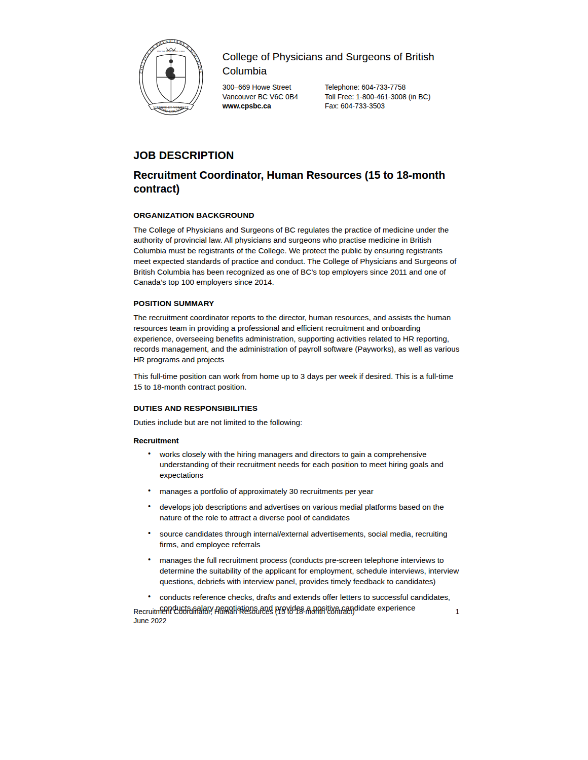COLLEGE OF PHYSICIANS & SURGEONS BRITISH COLUMBIA INCORPORATED 1886 VIRTUTE ET VERITATE
College of Physicians and Surgeons of British Columbia
| 300–669 Howe Street | Telephone: 604-733-7758 |
| Vancouver BC V6C 0B4 | Toll Free: 1-800-461-3008 (in BC) |
| www.cpsbc.ca | Fax: 604-733-3503 |
JOB DESCRIPTION
Recruitment Coordinator, Human Resources (15 to 18-month contract)
ORGANIZATION BACKGROUND
The College of Physicians and Surgeons of BC regulates the practice of medicine under the authority of provincial law. All physicians and surgeons who practise medicine in British Columbia must be registrants of the College. We protect the public by ensuring registrants meet expected standards of practice and conduct. The College of Physicians and Surgeons of British Columbia has been recognized as one of BC’s top employers since 2011 and one of Canada’s top 100 employers since 2014.
POSITION SUMMARY
The recruitment coordinator reports to the director, human resources, and assists the human resources team in providing a professional and efficient recruitment and onboarding experience, overseeing benefits administration, supporting activities related to HR reporting, records management, and the administration of payroll software (Payworks), as well as various HR programs and projects
This full-time position can work from home up to 3 days per week if desired. This is a full-time 15 to 18-month contract position.
DUTIES AND RESPONSIBILITIES
Duties include but are not limited to the following:
Recruitment
works closely with the hiring managers and directors to gain a comprehensive understanding of their recruitment needs for each position to meet hiring goals and expectations
manages a portfolio of approximately 30 recruitments per year
develops job descriptions and advertises on various medial platforms based on the nature of the role to attract a diverse pool of candidates
source candidates through internal/external advertisements, social media, recruiting firms, and employee referrals
manages the full recruitment process (conducts pre-screen telephone interviews to determine the suitability of the applicant for employment, schedule interviews, interview questions, debriefs with interview panel, provides timely feedback to candidates)
conducts reference checks, drafts and extends offer letters to successful candidates, conducts salary negotiations and provides a positive candidate experience
Recruitment Coordinator, Human Resources (15 to 18-month contract)
June 2022
1